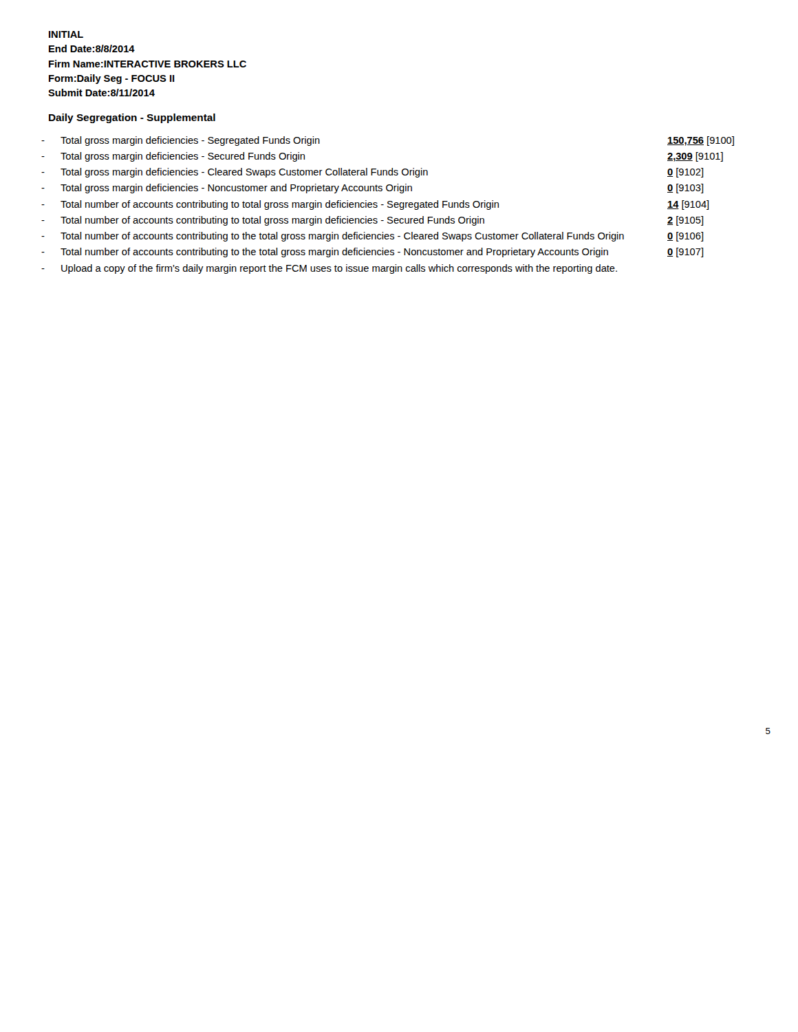INITIAL
End Date:8/8/2014
Firm Name:INTERACTIVE BROKERS LLC
Form:Daily Seg - FOCUS II
Submit Date:8/11/2014
Daily Segregation - Supplemental
| - | Total gross margin deficiencies - Segregated Funds Origin | 150,756 [9100] |
| - | Total gross margin deficiencies - Secured Funds Origin | 2,309 [9101] |
| - | Total gross margin deficiencies - Cleared Swaps Customer Collateral Funds Origin | 0 [9102] |
| - | Total gross margin deficiencies - Noncustomer and Proprietary Accounts Origin | 0 [9103] |
| - | Total number of accounts contributing to total gross margin deficiencies - Segregated Funds Origin | 14 [9104] |
| - | Total number of accounts contributing to total gross margin deficiencies - Secured Funds Origin | 2 [9105] |
| - | Total number of accounts contributing to the total gross margin deficiencies - Cleared Swaps Customer Collateral Funds Origin | 0 [9106] |
| - | Total number of accounts contributing to the total gross margin deficiencies - Noncustomer and Proprietary Accounts Origin | 0 [9107] |
| - | Upload a copy of the firm's daily margin report the FCM uses to issue margin calls which corresponds with the reporting date. | |
5